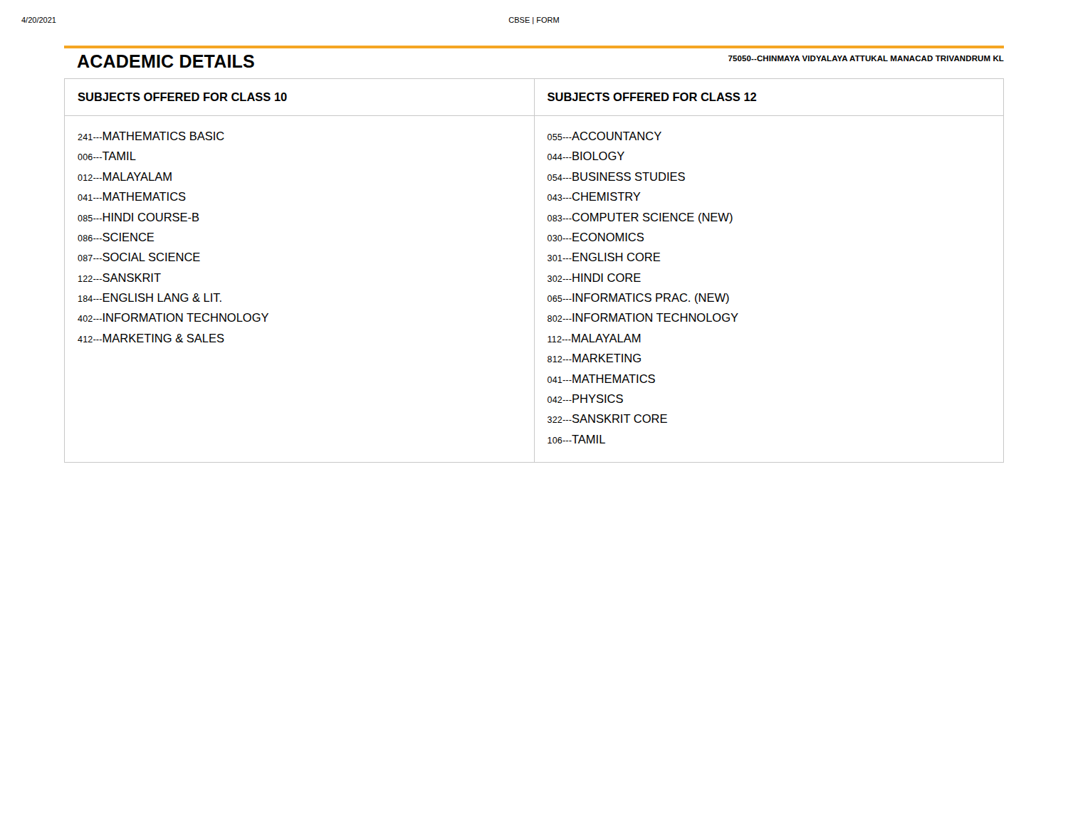4/20/2021
CBSE | FORM
ACADEMIC DETAILS
75050--CHINMAYA VIDYALAYA ATTUKAL MANACAD TRIVANDRUM KL
| SUBJECTS OFFERED FOR CLASS 10 | SUBJECTS OFFERED FOR CLASS 12 |
| --- | --- |
| 241 --- MATHEMATICS BASIC 006 --- TAMIL 012 --- MALAYALAM 041 --- MATHEMATICS 085 --- HINDI COURSE-B 086 --- SCIENCE 087 --- SOCIAL SCIENCE 122 --- SANSKRIT 184 --- ENGLISH LANG & LIT. 402 --- INFORMATION TECHNOLOGY 412 --- MARKETING & SALES | 055 --- ACCOUNTANCY 044 --- BIOLOGY 054 --- BUSINESS STUDIES 043 --- CHEMISTRY 083 --- COMPUTER SCIENCE (NEW) 030 --- ECONOMICS 301 --- ENGLISH CORE 302 --- HINDI CORE 065 --- INFORMATICS PRAC. (NEW) 802 --- INFORMATION TECHNOLOGY 112 --- MALAYALAM 812 --- MARKETING 041 --- MATHEMATICS 042 --- PHYSICS 322 --- SANSKRIT CORE 106 --- TAMIL |